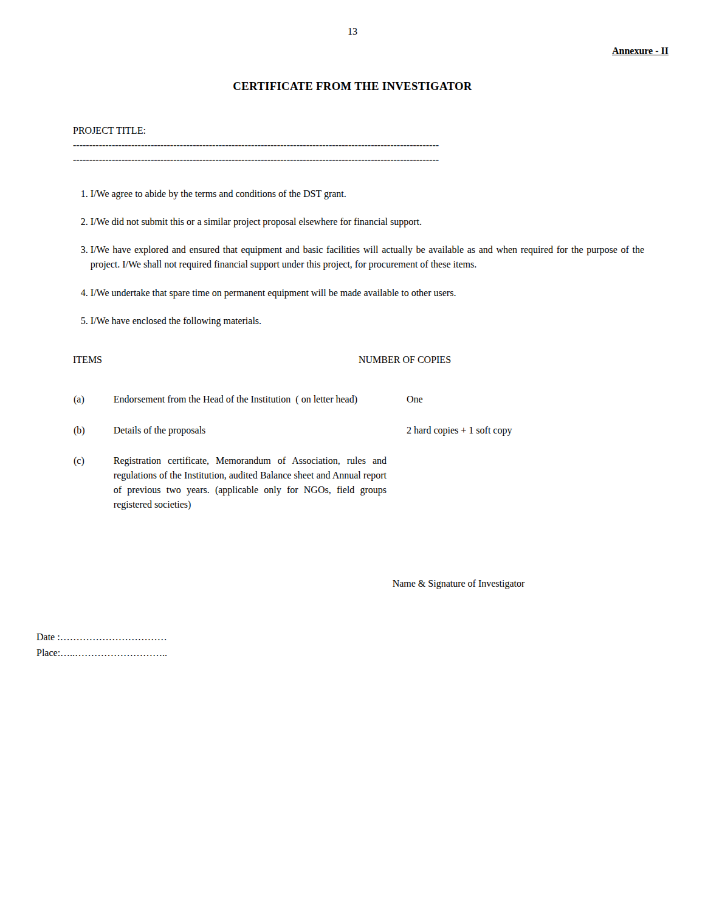13
Annexure - II
CERTIFICATE FROM THE INVESTIGATOR
PROJECT TITLE: ----------------------------------------------------------------------------------------------------------------- -----------------------------------------------------------------------------------------------------------------
I/We agree to abide by the terms and conditions of the DST grant.
I/We did not submit this or a similar project proposal elsewhere for financial support.
I/We have explored and ensured that equipment and basic facilities will actually be available as and when required for the purpose of the project. I/We shall not required financial support under this project, for procurement of these items.
I/We undertake that spare time on permanent equipment will be made available to other users.
I/We have enclosed the following materials.
ITEMS
NUMBER OF COPIES
| (a) | Endorsement from the Head of the Institution ( on letter head) | One |
| (b) | Details of the proposals | 2 hard copies + 1 soft copy |
| (c) | Registration certificate, Memorandum of Association, rules and regulations of the Institution, audited Balance sheet and Annual report of previous two years. (applicable only for NGOs, field groups registered societies) | |
Name & Signature of Investigator
Date :……………………………
Place:…..………………………..